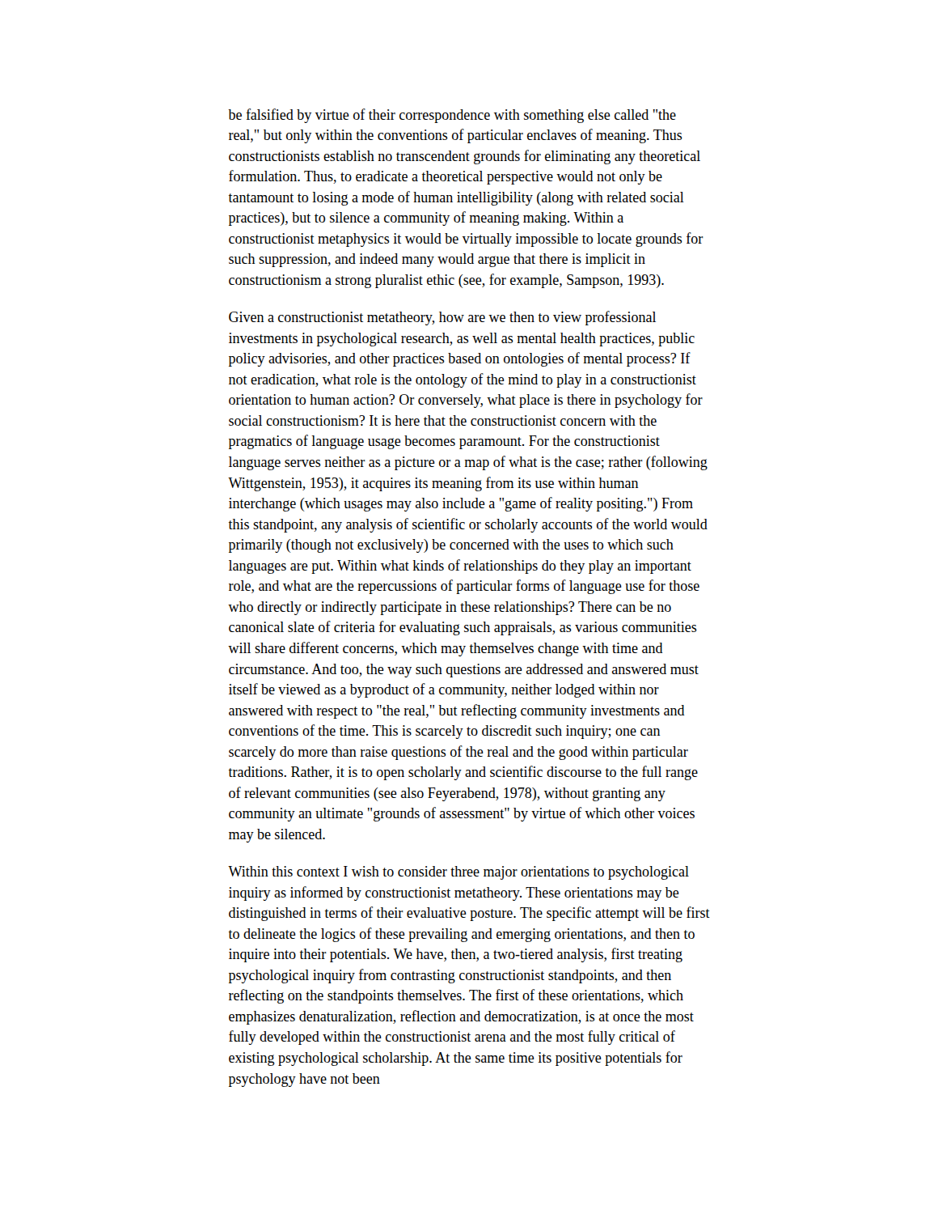be falsified by virtue of their correspondence with something else called "the real," but only within the conventions of particular enclaves of meaning. Thus constructionists establish no transcendent grounds for eliminating any theoretical formulation. Thus, to eradicate a theoretical perspective would not only be tantamount to losing a mode of human intelligibility (along with related social practices), but to silence a community of meaning making. Within a constructionist metaphysics it would be virtually impossible to locate grounds for such suppression, and indeed many would argue that there is implicit in constructionism a strong pluralist ethic (see, for example, Sampson, 1993).
Given a constructionist metatheory, how are we then to view professional investments in psychological research, as well as mental health practices, public policy advisories, and other practices based on ontologies of mental process? If not eradication, what role is the ontology of the mind to play in a constructionist orientation to human action? Or conversely, what place is there in psychology for social constructionism? It is here that the constructionist concern with the pragmatics of language usage becomes paramount. For the constructionist language serves neither as a picture or a map of what is the case; rather (following Wittgenstein, 1953), it acquires its meaning from its use within human interchange (which usages may also include a "game of reality positing.") From this standpoint, any analysis of scientific or scholarly accounts of the world would primarily (though not exclusively) be concerned with the uses to which such languages are put. Within what kinds of relationships do they play an important role, and what are the repercussions of particular forms of language use for those who directly or indirectly participate in these relationships? There can be no canonical slate of criteria for evaluating such appraisals, as various communities will share different concerns, which may themselves change with time and circumstance. And too, the way such questions are addressed and answered must itself be viewed as a byproduct of a community, neither lodged within nor answered with respect to "the real," but reflecting community investments and conventions of the time. This is scarcely to discredit such inquiry; one can scarcely do more than raise questions of the real and the good within particular traditions. Rather, it is to open scholarly and scientific discourse to the full range of relevant communities (see also Feyerabend, 1978), without granting any community an ultimate "grounds of assessment" by virtue of which other voices may be silenced.
Within this context I wish to consider three major orientations to psychological inquiry as informed by constructionist metatheory. These orientations may be distinguished in terms of their evaluative posture. The specific attempt will be first to delineate the logics of these prevailing and emerging orientations, and then to inquire into their potentials. We have, then, a two-tiered analysis, first treating psychological inquiry from contrasting constructionist standpoints, and then reflecting on the standpoints themselves. The first of these orientations, which emphasizes denaturalization, reflection and democratization, is at once the most fully developed within the constructionist arena and the most fully critical of existing psychological scholarship. At the same time its positive potentials for psychology have not been